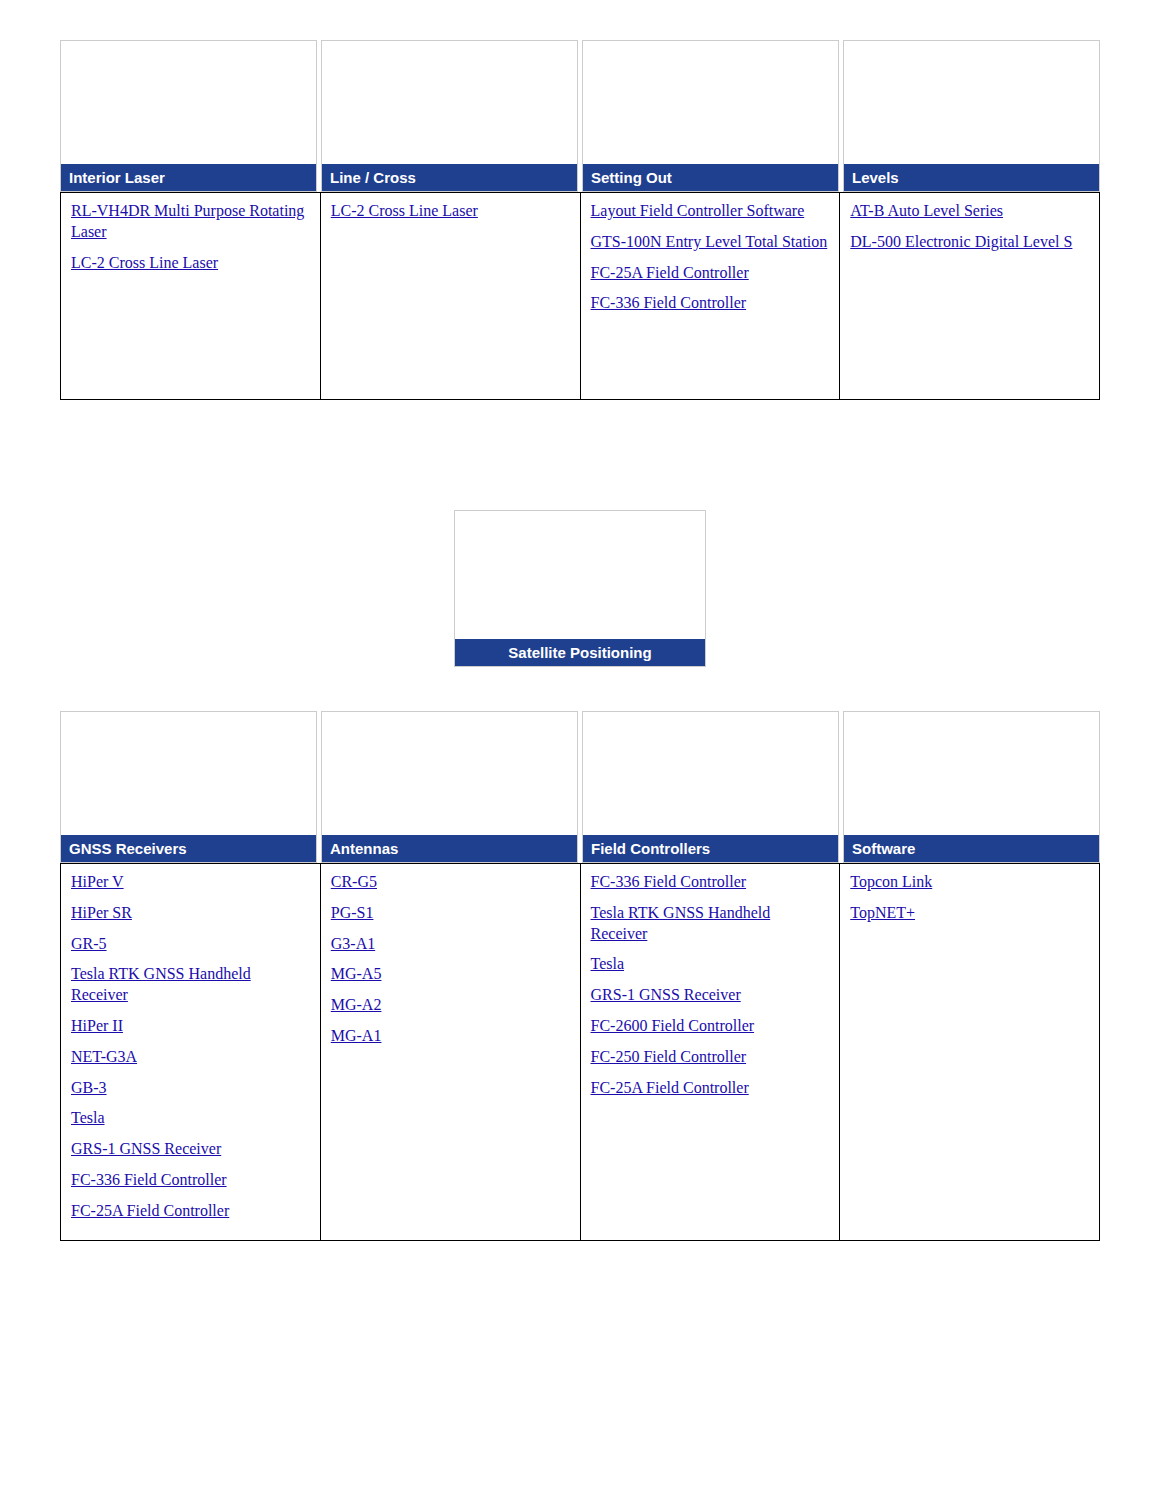Interior Laser
Line / Cross
Setting Out
Levels
| RL-VH4DR Multi Purpose Rotating Laser LC-2 Cross Line Laser | LC-2 Cross Line Laser | Layout Field Controller Software GTS-100N Entry Level Total Station FC-25A Field Controller FC-336 Field Controller | AT-B Auto Level Series DL-500 Electronic Digital Level S |
Satellite Positioning
GNSS Receivers
Antennas
Field Controllers
Software
| HiPer V HiPer SR GR-5 Tesla RTK GNSS Handheld Receiver HiPer II NET-G3A GB-3 Tesla GRS-1 GNSS Receiver FC-336 Field Controller FC-25A Field Controller | CR-G5 PG-S1 G3-A1 MG-A5 MG-A2 MG-A1 | FC-336 Field Controller Tesla RTK GNSS Handheld Receiver Tesla GRS-1 GNSS Receiver FC-2600 Field Controller FC-250 Field Controller FC-25A Field Controller | Topcon Link TopNET+ |